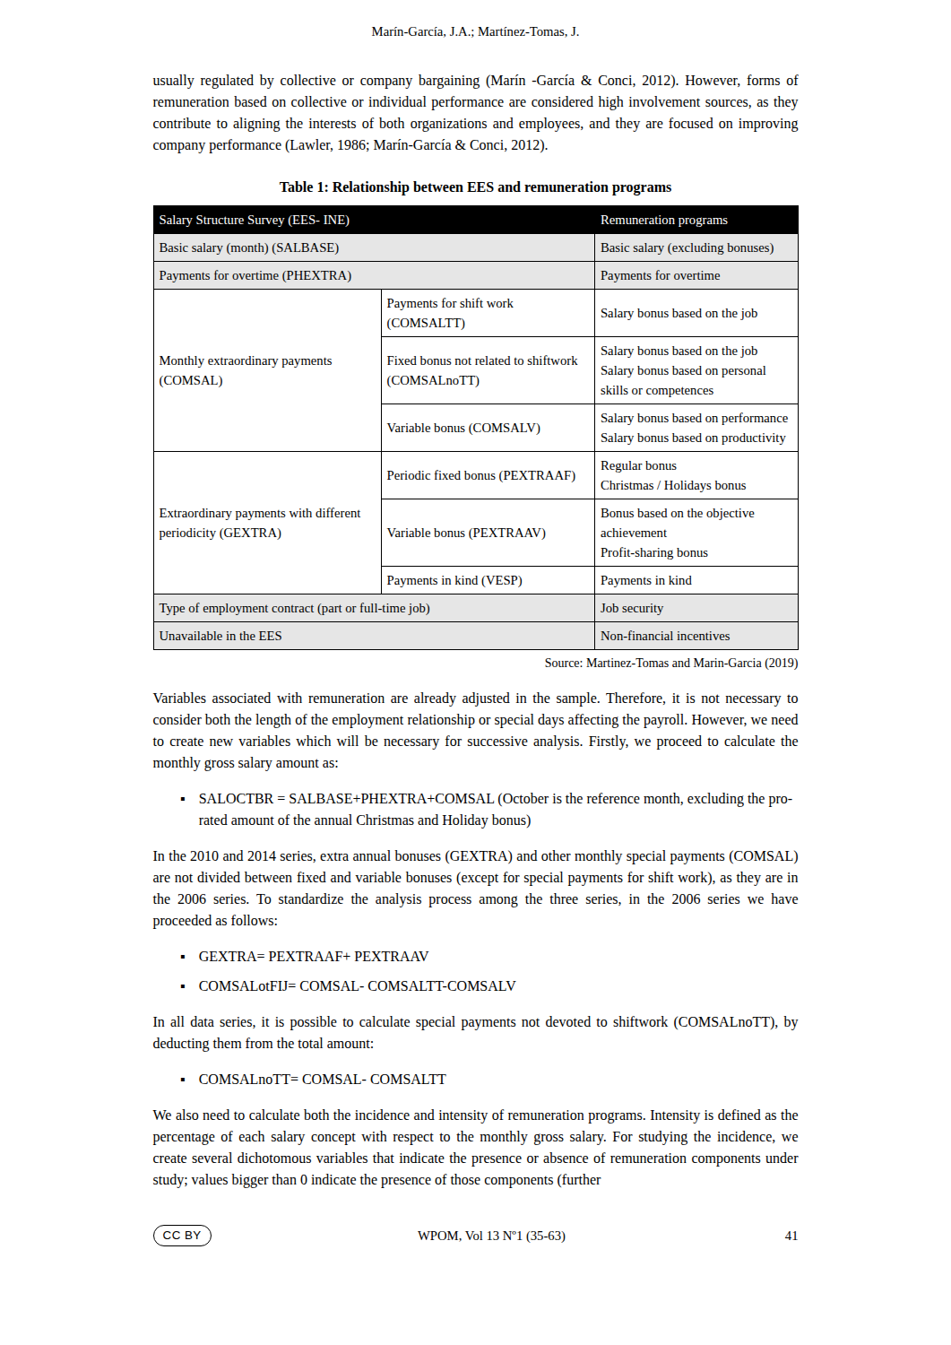Marín-García, J.A.; Martínez-Tomas, J.
usually regulated by collective or company bargaining (Marín -García & Conci, 2012). However, forms of remuneration based on collective or individual performance are considered high involvement sources, as they contribute to aligning the interests of both organizations and employees, and they are focused on improving company performance (Lawler, 1986; Marín-García & Conci, 2012).
Table 1: Relationship between EES and remuneration programs
| Salary Structure Survey (EES- INE) | Remuneration programs |
| --- | --- |
| Basic salary (month) (SALBASE) | Basic salary (excluding bonuses) |
| Payments for overtime (PHEXTRA) | Payments for overtime |
| Monthly extraordinary payments (COMSAL) | Payments for shift work (COMSALTT) | Salary bonus based on the job |
| Fixed bonus not related to shiftwork (COMSALnoTT) | Salary bonus based on the job Salary bonus based on personal skills or competences |
| Variable bonus (COMSALV) | Salary bonus based on performance Salary bonus based on productivity |
| Extraordinary payments with different periodicity (GEXTRA) | Periodic fixed bonus (PEXTRAAF) | Regular bonus Christmas / Holidays bonus |
| Variable bonus (PEXTRAAV) | Bonus based on the objective achievement Profit-sharing bonus |
| Payments in kind (VESP) | Payments in kind |
| Type of employment contract (part or full-time job) | Job security |
| Unavailable in the EES | Non-financial incentives |
Source: Martinez-Tomas and Marin-Garcia (2019)
Variables associated with remuneration are already adjusted in the sample. Therefore, it is not necessary to consider both the length of the employment relationship or special days affecting the payroll. However, we need to create new variables which will be necessary for successive analysis. Firstly, we proceed to calculate the monthly gross salary amount as:
SALOCTBR = SALBASE+PHEXTRA+COMSAL (October is the reference month, excluding the pro-rated amount of the annual Christmas and Holiday bonus)
In the 2010 and 2014 series, extra annual bonuses (GEXTRA) and other monthly special payments (COMSAL) are not divided between fixed and variable bonuses (except for special payments for shift work), as they are in the 2006 series. To standardize the analysis process among the three series, in the 2006 series we have proceeded as follows:
GEXTRA= PEXTRAAF+ PEXTRAAV
COMSALotFIJ= COMSAL- COMSALTT-COMSALV
In all data series, it is possible to calculate special payments not devoted to shiftwork (COMSALnoTT), by deducting them from the total amount:
COMSALnoTT= COMSAL- COMSALTT
We also need to calculate both the incidence and intensity of remuneration programs. Intensity is defined as the percentage of each salary concept with respect to the monthly gross salary. For studying the incidence, we create several dichotomous variables that indicate the presence or absence of remuneration components under study; values bigger than 0 indicate the presence of those components (further
CC BY WPOM, Vol 13 Nº1 (35-63) 41